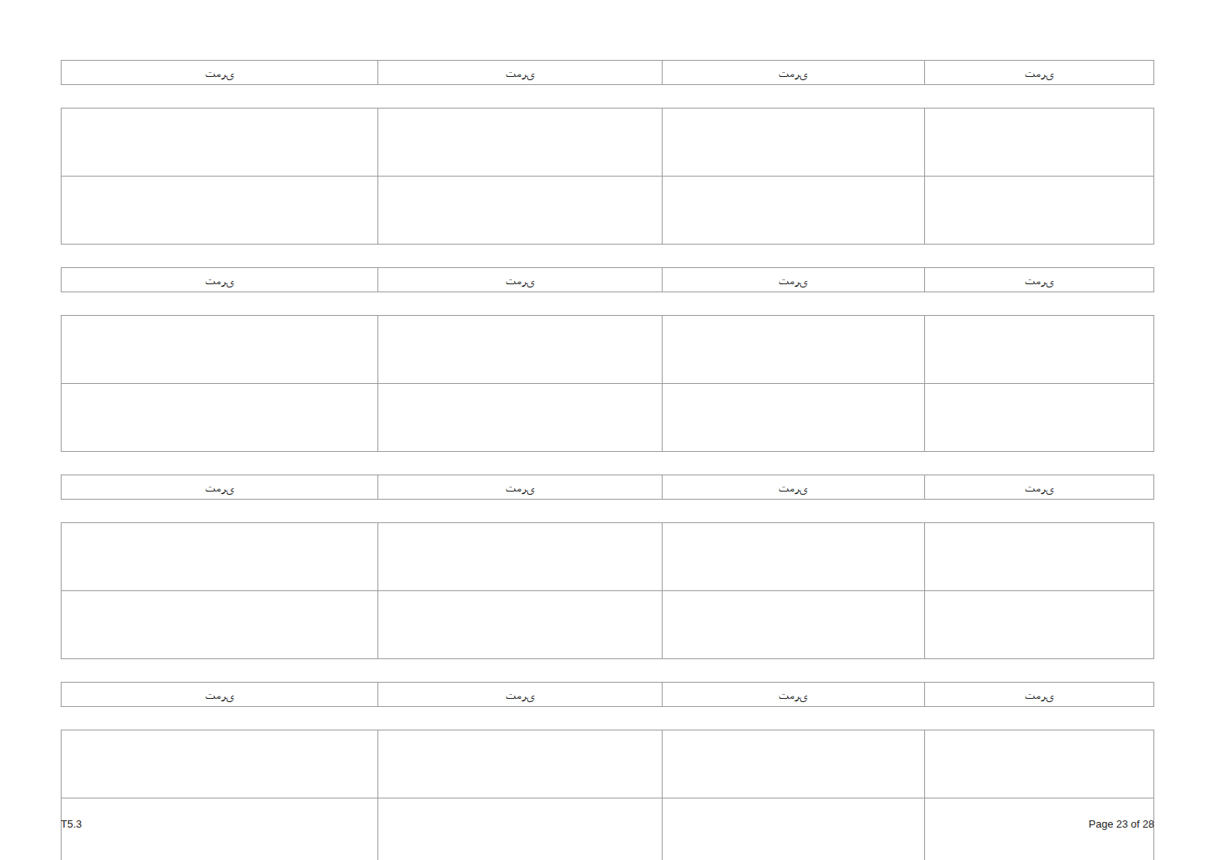| ﯼﺮﻣﺖ | ﯼﺮﻣﺖ | ﯼﺮﻣﺖ | ﯼﺮﻣﺖ |
| ﯼﺮﻣﺖ | ﯼﺮﻣﺖ | ﯼﺮﻣﺖ | ﯼﺮﻣﺖ |
| ﯼﺮﻣﺖ | ﯼﺮﻣﺖ | ﯼﺮﻣﺖ | ﯼﺮﻣﺖ |
| ﯼﺮﻣﺖ | ﯼﺮﻣﺖ | ﯼﺮﻣﺖ | ﯼﺮﻣﺖ |
Page 23 of 28
T5.3